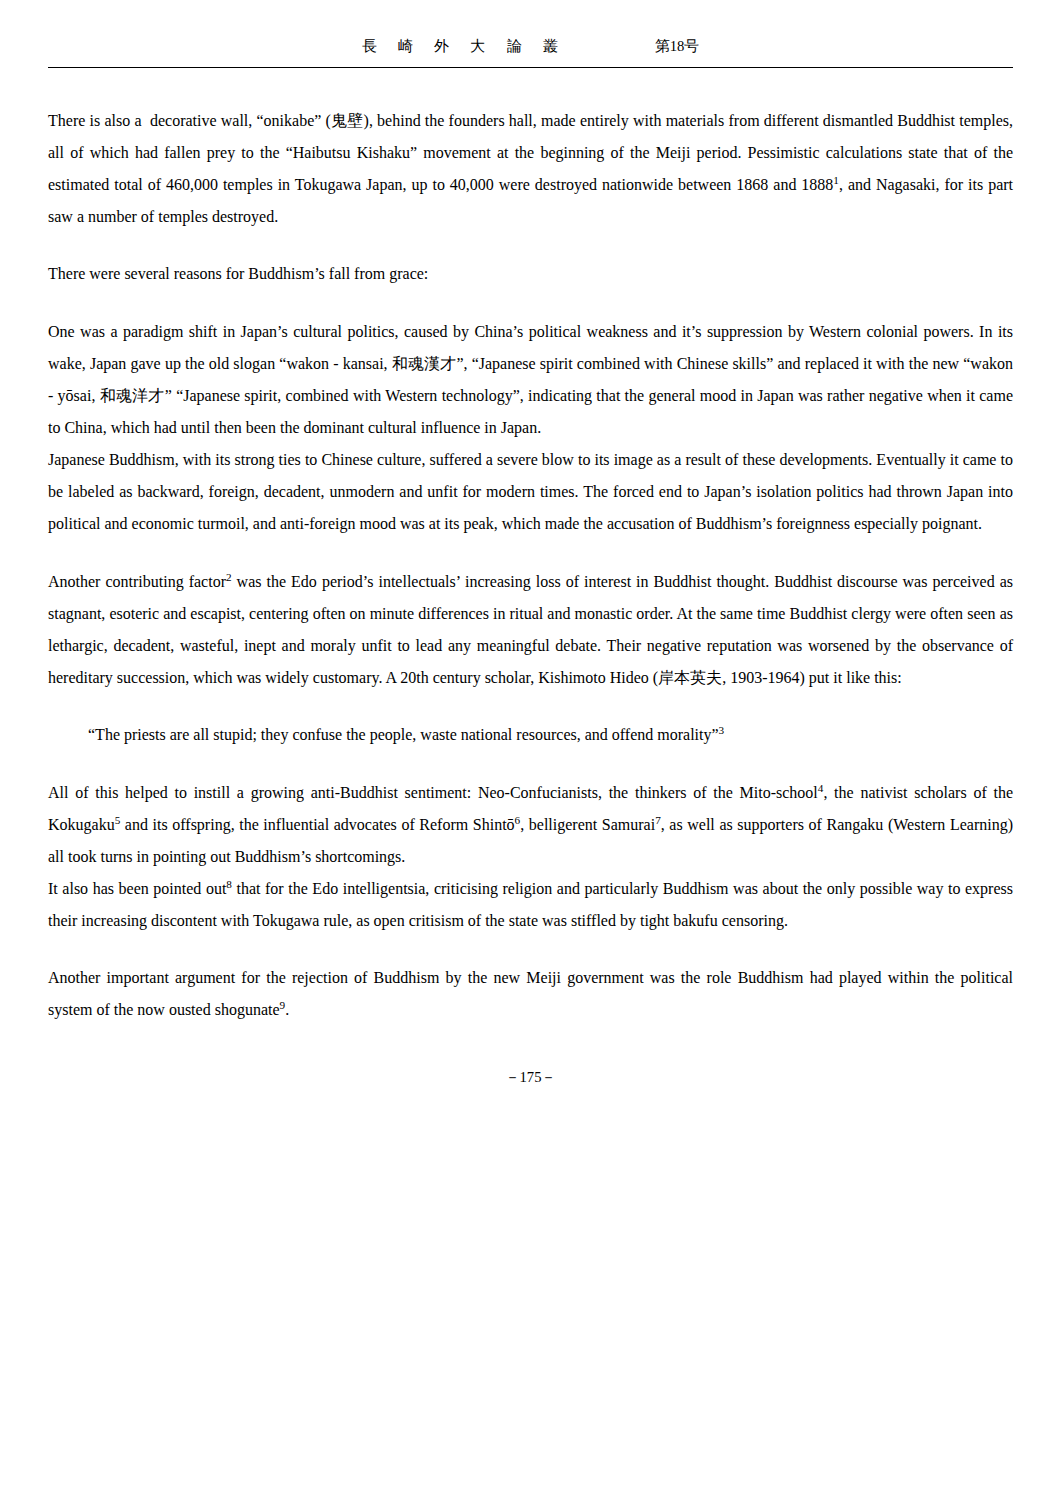長 崎 外 大 論 叢 第18号
There is also a decorative wall, “onikabe” (鬼壁), behind the founders hall, made entirely with materials from different dismantled Buddhist temples, all of which had fallen prey to the “Haibutsu Kishaku” movement at the beginning of the Meiji period. Pessimistic calculations state that of the estimated total of 460,000 temples in Tokugawa Japan, up to 40,000 were destroyed nationwide between 1868 and 18881, and Nagasaki, for its part saw a number of temples destroyed.
There were several reasons for Buddhism’s fall from grace:
One was a paradigm shift in Japan’s cultural politics, caused by China’s political weakness and it’s suppression by Western colonial powers. In its wake, Japan gave up the old slogan “wakon - kansai, 和魂漢才”, “Japanese spirit combined with Chinese skills” and replaced it with the new “wakon - yōsai, 和魂洋才” “Japanese spirit, combined with Western technology”, indicating that the general mood in Japan was rather negative when it came to China, which had until then been the dominant cultural influence in Japan.
Japanese Buddhism, with its strong ties to Chinese culture, suffered a severe blow to its image as a result of these developments. Eventually it came to be labeled as backward, foreign, decadent, unmodern and unfit for modern times. The forced end to Japan’s isolation politics had thrown Japan into political and economic turmoil, and anti-foreign mood was at its peak, which made the accusation of Buddhism’s foreignness especially poignant.
Another contributing factor2 was the Edo period’s intellectuals’ increasing loss of interest in Buddhist thought. Buddhist discourse was perceived as stagnant, esoteric and escapist, centering often on minute differences in ritual and monastic order. At the same time Buddhist clergy were often seen as lethargic, decadent, wasteful, inept and moraly unfit to lead any meaningful debate. Their negative reputation was worsened by the observance of hereditary succession, which was widely customary. A 20th century scholar, Kishimoto Hideo (岸本英夫, 1903-1964) put it like this:
“The priests are all stupid; they confuse the people, waste national resources, and offend morality”3
All of this helped to instill a growing anti-Buddhist sentiment: Neo-Confucianists, the thinkers of the Mito-school4, the nativist scholars of the Kokugaku5 and its offspring, the influential advocates of Reform Shintō6, belligerent Samurai7, as well as supporters of Rangaku (Western Learning) all took turns in pointing out Buddhism’s shortcomings.
It also has been pointed out8 that for the Edo intelligentsia, criticising religion and particularly Buddhism was about the only possible way to express their increasing discontent with Tokugawa rule, as open critisism of the state was stiffled by tight bakufu censoring.
Another important argument for the rejection of Buddhism by the new Meiji government was the role Buddhism had played within the political system of the now ousted shogunate9.
－175－